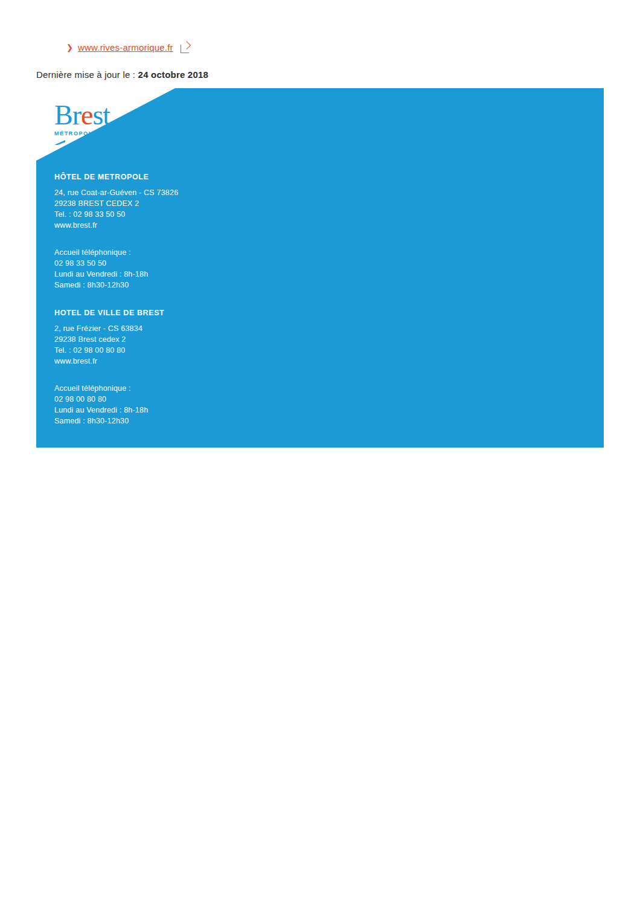❯ www.rives-armorique.fr
Dernière mise à jour le : 24 octobre 2018
Brest
MÉTROPOLE & VILLE
Hôtel de Metropole
24, rue Coat-ar-Guéven - CS 73826
29238 BREST CEDEX 2
Tel. : 02 98 33 50 50
www.brest.fr
Accueil téléphonique :
02 98 33 50 50
Lundi au Vendredi : 8h-18h
Samedi : 8h30-12h30
Hotel de ville de Brest
2, rue Frézier - CS 63834
29238 Brest cedex 2
Tel. : 02 98 00 80 80
www.brest.fr
Accueil téléphonique :
02 98 00 80 80
Lundi au Vendredi : 8h-18h
Samedi : 8h30-12h30